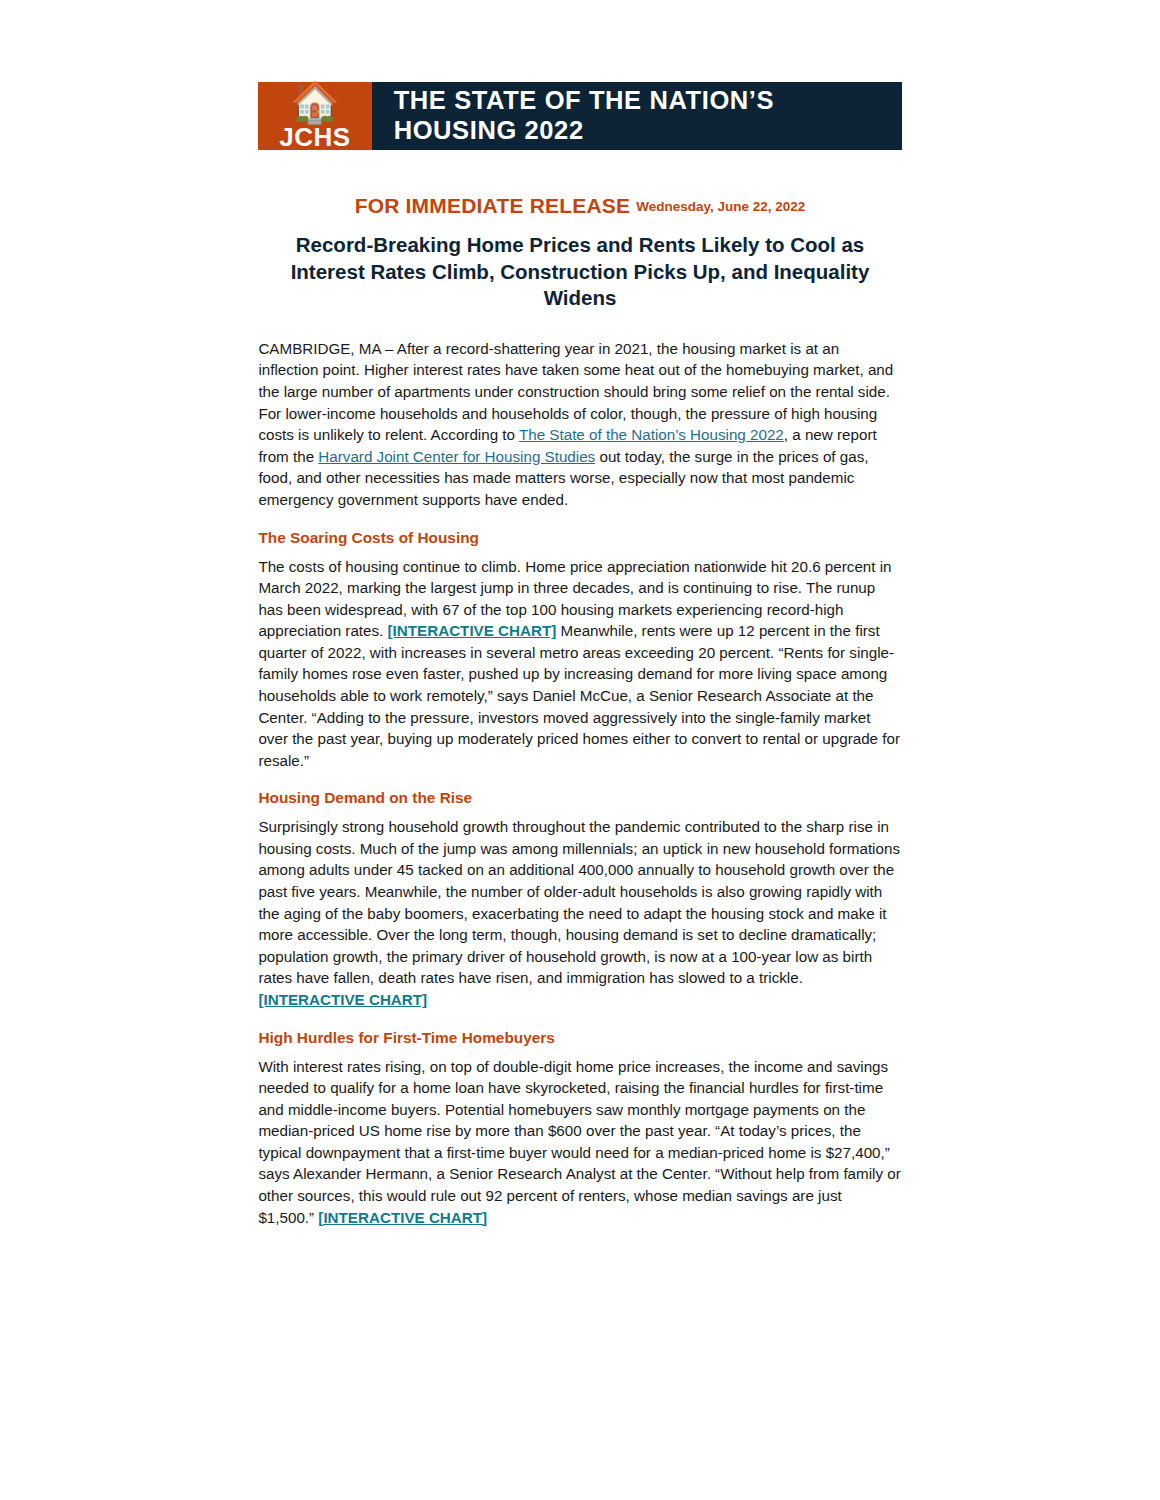🏠 JCHS
The State of the Nation’s Housing 2022
FOR IMMEDIATE RELEASE Wednesday, June 22, 2022
Record-Breaking Home Prices and Rents Likely to Cool as
Interest Rates Climb, Construction Picks Up, and Inequality Widens
CAMBRIDGE, MA – After a record-shattering year in 2021, the housing market is at an inflection point. Higher interest rates have taken some heat out of the homebuying market, and the large number of apartments under construction should bring some relief on the rental side. For lower-income households and households of color, though, the pressure of high housing costs is unlikely to relent. According to The State of the Nation’s Housing 2022, a new report from the Harvard Joint Center for Housing Studies out today, the surge in the prices of gas, food, and other necessities has made matters worse, especially now that most pandemic emergency government supports have ended.
The Soaring Costs of Housing
The costs of housing continue to climb. Home price appreciation nationwide hit 20.6 percent in March 2022, marking the largest jump in three decades, and is continuing to rise. The runup has been widespread, with 67 of the top 100 housing markets experiencing record-high appreciation rates. [INTERACTIVE CHART] Meanwhile, rents were up 12 percent in the first quarter of 2022, with increases in several metro areas exceeding 20 percent. “Rents for single-family homes rose even faster, pushed up by increasing demand for more living space among households able to work remotely,” says Daniel McCue, a Senior Research Associate at the Center. “Adding to the pressure, investors moved aggressively into the single-family market over the past year, buying up moderately priced homes either to convert to rental or upgrade for resale.”
Housing Demand on the Rise
Surprisingly strong household growth throughout the pandemic contributed to the sharp rise in housing costs. Much of the jump was among millennials; an uptick in new household formations among adults under 45 tacked on an additional 400,000 annually to household growth over the past five years. Meanwhile, the number of older-adult households is also growing rapidly with the aging of the baby boomers, exacerbating the need to adapt the housing stock and make it more accessible. Over the long term, though, housing demand is set to decline dramatically; population growth, the primary driver of household growth, is now at a 100-year low as birth rates have fallen, death rates have risen, and immigration has slowed to a trickle. [INTERACTIVE CHART]
High Hurdles for First-Time Homebuyers
With interest rates rising, on top of double-digit home price increases, the income and savings needed to qualify for a home loan have skyrocketed, raising the financial hurdles for first-time and middle-income buyers. Potential homebuyers saw monthly mortgage payments on the median-priced US home rise by more than $600 over the past year. “At today’s prices, the typical downpayment that a first-time buyer would need for a median-priced home is $27,400,” says Alexander Hermann, a Senior Research Analyst at the Center. “Without help from family or other sources, this would rule out 92 percent of renters, whose median savings are just $1,500.” [INTERACTIVE CHART]